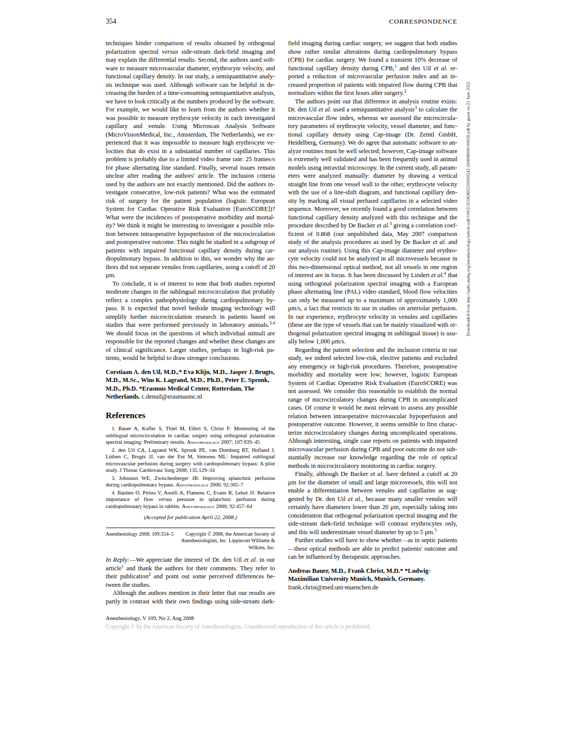Downloaded from http://pubs.asahq.org/anesthesiology/article-pdf/109/2/353/656055/0000542-200808000-00028.pdf by guest on 25 June 2022
354
CORRESPONDENCE
techniques hinder comparison of results obtained by orthogonal polarization spectral versus side-stream dark-field imaging and may explain the differential results. Second, the authors used software to measure microvascular diameter, erythrocyte velocity, and functional capillary density. In our study, a semiquantitative analysis technique was used. Although software can be helpful in decreasing the burden of a time-consuming semiquantitative analysis, we have to look critically at the numbers produced by the software. For example, we would like to learn from the authors whether it was possible to measure erythrocyte velocity in each investigated capillary and venule. Using Microscan Analysis Software (MicroVisionMedical, Inc., Amsterdam, The Netherlands), we experienced that it was impossible to measure high erythrocyte velocities that do exist in a substantial number of capillaries. This problem is probably due to a limited video frame rate: 25 frames/s for phase alternating line standard. Finally, several issues remain unclear after reading the authors' article. The inclusion criteria used by the authors are not exactly mentioned. Did the authors investigate consecutive, low-risk patients? What was the estimated risk of surgery for the patient population (logistic European System for Cardiac Operative Risk Evaluation [EuroSCORE])? What were the incidences of postoperative morbidity and mortality? We think it might be interesting to investigate a possible relation between intraoperative hypoperfusion of the microcirculation and postoperative outcome. This might be studied in a subgroup of patients with impaired functional capillary density during cardiopulmonary bypass. In addition to this, we wonder why the authors did not separate venules from capillaries, using a cutoff of 20 μm.
To conclude, it is of interest to note that both studies reported moderate changes in the sublingual microcirculation that probably reflect a complex pathophysiology during cardiopulmonary bypass. It is expected that novel bedside imaging technology will simplify further microcirculation research in patients based on studies that were performed previously in laboratory animals.3,4 We should focus on the questions of which individual stimuli are responsible for the reported changes and whether these changes are of clinical significance. Larger studies, perhaps in high-risk patients, would be helpful to draw stronger conclusions.
Corstiaan A. den Uil, M.D.,* Eva Klijn, M.D., Jasper J. Brugts, M.D., M.Sc., Wim K. Lagrand, M.D., Ph.D., Peter E. Spronk, M.D., Ph.D. *Erasmus Medical Center, Rotterdam, The Netherlands. c.denuil@erasmusmc.nl
References
1. Bauer A, Kofler S, Thiel M, Eifert S, Christ F: Monitoring of the sublingual microcirculation in cardiac surgery using orthogonal polarization spectral imaging: Preliminary results. Anesthesiology 2007; 107:939–45
2. den Uil CA, Lagrand WK, Spronk PE, van Domburg RT, Hofland J, Lüthen C, Brugts JJ, van der Ent M, Simoons ML: Impaired sublingual microvascular perfusion during surgery with cardiopulmonary bypass: A pilot study. J Thorac Cardiovasc Surg 2008; 135:129–34
3. Johnston WE, Zwischenberger JB: Improving splanchnic perfusion during cardiopulmonary bypass. Anesthesiology 2000; 92:305–7
4. Bastien O, Piriou V, Aouifi A, Flamens C, Evans R, Lehot JJ: Relative importance of flow versus pressure in splanchnic perfusion during cardiopulmonary bypass in rabbits. Anesthesiology 2000; 92:457–64
(Accepted for publication April 22, 2008.)
Anesthesiology 2008; 109:354–5
Copyright © 2008, the American Society of Anesthesiologists, Inc. Lippincott Williams & Wilkins, Inc.
In Reply:—We appreciate the interest of Dr. den Uil et al. in our article1 and thank the authors for their comments. They refer to their publication2 and point out some perceived differences between the studies.
Although the authors mention in their letter that our results are partly in contrast with their own findings using side-stream dark-field imaging during cardiac surgery, we suggest that both studies show rather similar alterations during cardiopulmonary bypass (CPB) for cardiac surgery. We found a transient 10% decrease of functional capillary density during CPB,1 and den Uil et al. reported a reduction of microvascular perfusion index and an increased proportion of patients with impaired flow during CPB that normalizes within the first hours after surgery.2
The authors point out that difference in analysis routine exists: Dr. den Uil et al. used a semiquantitative analysis3 to calculate the microvascular flow index, whereas we assessed the microcirculatory parameters of erythrocyte velocity, vessel diameter, and functional capillary density using Cap-image (Dr. Zeintl GmbH, Heidelberg, Germany). We do agree that automatic software to analyze routines must be well selected; however, Cap-image software is extremely well validated and has been frequently used in animal models using intravital microscopy. In the current study, all parameters were analyzed manually: diameter by drawing a vertical straight line from one vessel wall to the other, erythrocyte velocity with the use of a line-shift diagram, and functional capillary density by marking all visual perfused capillaries in a selected video sequence. Moreover, we recently found a good correlation between functional capillary density analyzed with this technique and the procedure described by De Backer et al.3 giving a correlation coefficient of 0.868 (our unpublished data, May 2007 comparison study of the analysis procedures as used by De Backer et al. and our analysis routine). Using this Cap-image diameter and erythrocyte velocity could not be analyzed in all microvessels because in this two-dimensional optical method, not all vessels in one region of interest are in focus. It has been discussed by Lindert et al.4 that using orthogonal polarization spectral imaging with a European phase alternating line (PAL) video standard, blood flow velocities can only be measured up to a maximum of approximately 1,000 μm/s, a fact that restricts its use in studies on arteriolar perfusion. In our experience, erythrocyte velocity in venules and capillaries (these are the type of vessels that can be mainly visualized with orthogonal polarization spectral imaging in sublingual tissue) is usually below 1,000 μm/s.
Regarding the patient selection and the inclusion criteria in our study, we indeed selected low-risk, elective patients and excluded any emergency or high-risk procedures. Therefore, postoperative morbidity and mortality were low; however, logistic European System of Cardiac Operative Risk Evaluation (EuroSCORE) was not assessed. We consider this reasonable to establish the normal range of microcirculatory changes during CPB in uncomplicated cases. Of course it would be most relevant to assess any possible relation between intraoperative microvascular hypoperfusion and postoperative outcome. However, it seems sensible to first characterize microcirculatory changes during uncomplicated operations. Although interesting, single case reports on patients with impaired microvascular perfusion during CPB and poor outcome do not substantially increase our knowledge regarding the role of optical methods in microcirculatory monitoring in cardiac surgery.
Finally, although De Backer et al. have defined a cutoff at 20 μm for the diameter of small and large microvessels, this will not enable a differentiation between venules and capillaries as suggested by Dr. den Uil et al., because many smaller venules will certainly have diameters lower than 20 μm, especially taking into consideration that orthogonal polarization spectral imaging and the side-stream dark-field technique will contrast erythrocytes only, and this will underestimate vessel diameter by up to 5 μm.5
Further studies will have to show whether—as in septic patients—these optical methods are able to predict patients' outcome and can be influenced by therapeutic approaches.
Andreas Bauer, M.D., Frank Christ, M.D.* *Ludwig-Maximilian University Munich, Munich, Germany.
frank.christ@med.uni-muenchen.de
Anesthesiology, V 109, No 2, Aug 2008
Copyright © by the American Society of Anesthesiologists. Unauthorized reproduction of this article is prohibited.